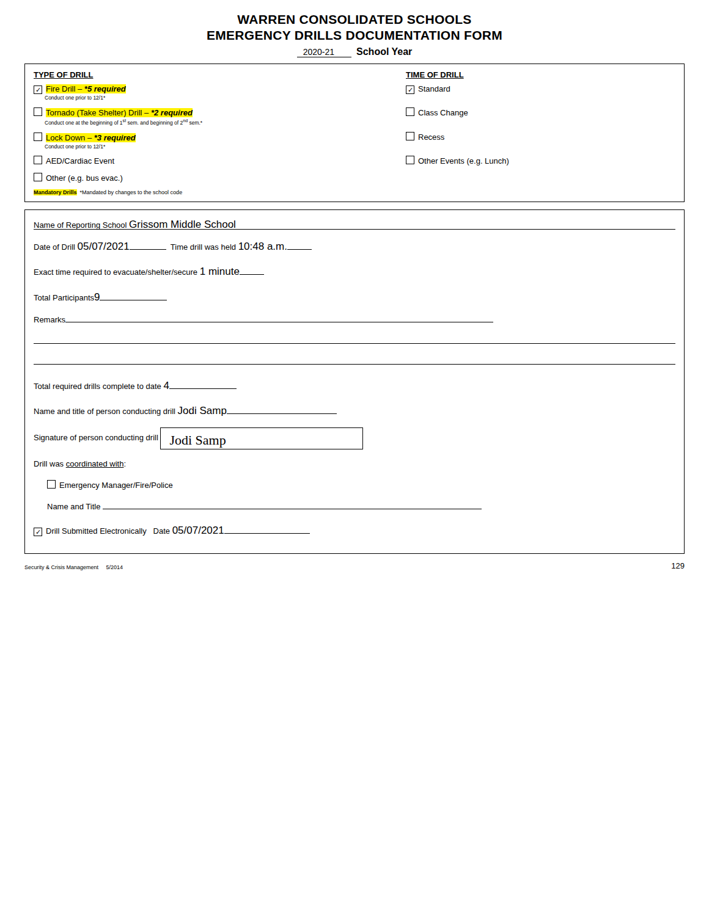WARREN CONSOLIDATED SCHOOLS
EMERGENCY DRILLS DOCUMENTATION FORM
2020-21 School Year
| TYPE OF DRILL Fire Drill – *5 required Conduct one prior to 12/1* Tornado (Take Shelter) Drill – *2 required Conduct one at the beginning of 1 st sem. and beginning of 2 nd sem.* Lock Down – *3 required Conduct one prior to 12/1* AED/Cardiac Event Other (e.g. bus evac.) Mandatory Drills *Mandated by changes to the school code | TIME OF DRILL Standard Class Change Recess Other Events (e.g. Lunch) |
Name of Reporting School Grissom Middle School
Date of Drill 05/07/2021 Time drill was held 10:48 a.m.
Exact time required to evacuate/shelter/secure 1 minute
Total Participants9
Remarks
Total required drills complete to date 4
Name and title of person conducting drill Jodi Samp
Signature of person conducting drill Jodi Samp
Drill was coordinated with:
Emergency Manager/Fire/Police
Name and Title
Drill Submitted Electronically Date 05/07/2021
Security & Crisis Management 5/2014
129